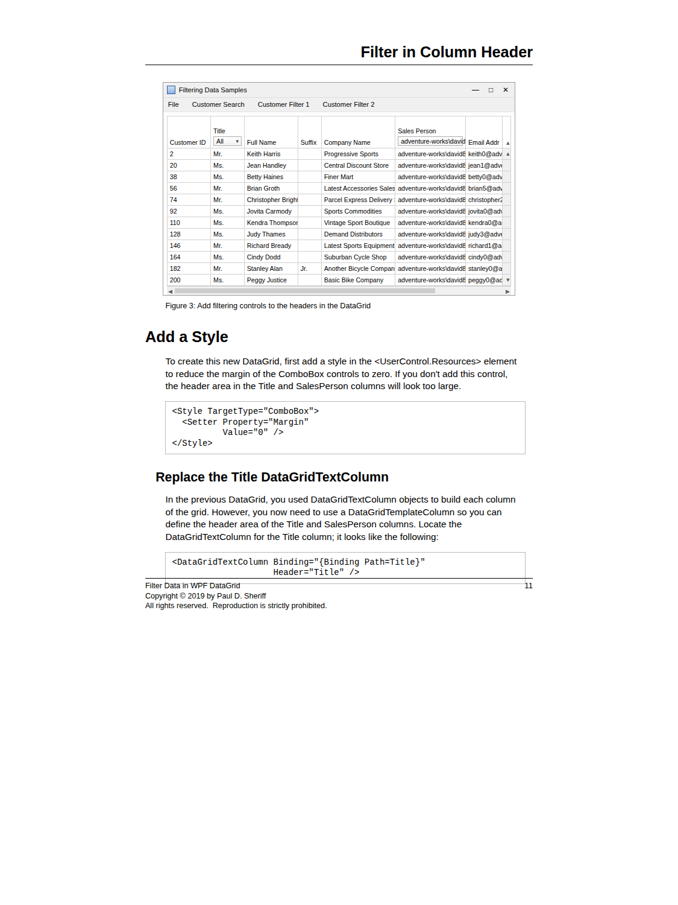Filter in Column Header
Filtering Data Samples
—□✕
File Customer Search Customer Filter 1 Customer Filter 2
| Customer ID | Title All ▼ | Full Name | Suffix | Company Name | Sales Person adventure-works\david8 ▼ | Email Addr | ▲ |
| --- | --- | --- | --- | --- | --- | --- | --- |
| 2 | Mr. | Keith Harris | | Progressive Sports | adventure-works\david8 | keith0@adv | ▲ |
| 20 | Ms. | Jean Handley | | Central Discount Store | adventure-works\david8 | jean1@adve | |
| 38 | Ms. | Betty Haines | | Finer Mart | adventure-works\david8 | betty0@adv | |
| 56 | Mr. | Brian Groth | | Latest Accessories Sales | adventure-works\david8 | brian5@adv | |
| 74 | Mr. | Christopher Bright | | Parcel Express Delivery Service | adventure-works\david8 | christopher2 | |
| 92 | Ms. | Jovita Carmody | | Sports Commodities | adventure-works\david8 | jovita0@adv | |
| 110 | Ms. | Kendra Thompson | | Vintage Sport Boutique | adventure-works\david8 | kendra0@ad | |
| 128 | Ms. | Judy Thames | | Demand Distributors | adventure-works\david8 | judy3@adve | |
| 146 | Mr. | Richard Bready | | Latest Sports Equipment | adventure-works\david8 | richard1@ad | |
| 164 | Ms. | Cindy Dodd | | Suburban Cycle Shop | adventure-works\david8 | cindy0@adv | |
| 182 | Mr. | Stanley Alan | Jr. | Another Bicycle Company | adventure-works\david8 | stanley0@ad | |
| 200 | Ms. | Peggy Justice | | Basic Bike Company | adventure-works\david8 | peggy0@ad | ▼ |
◀
▶
Figure 3: Add filtering controls to the headers in the DataGrid
Add a Style
To create this new DataGrid, first add a style in the <UserControl.Resources> element to reduce the margin of the ComboBox controls to zero. If you don't add this control, the header area in the Title and SalesPerson columns will look too large.
<Style TargetType="ComboBox">
  <Setter Property="Margin"
          Value="0" />
</Style>
Replace the Title DataGridTextColumn
In the previous DataGrid, you used DataGridTextColumn objects to build each column of the grid. However, you now need to use a DataGridTemplateColumn so you can define the header area of the Title and SalesPerson columns. Locate the DataGridTextColumn for the Title column; it looks like the following:
<DataGridTextColumn Binding="{Binding Path=Title}"
                    Header="Title" />
Filter Data in WPF DataGrid
Copyright © 2019 by Paul D. Sheriff
All rights reserved. Reproduction is strictly prohibited.
11